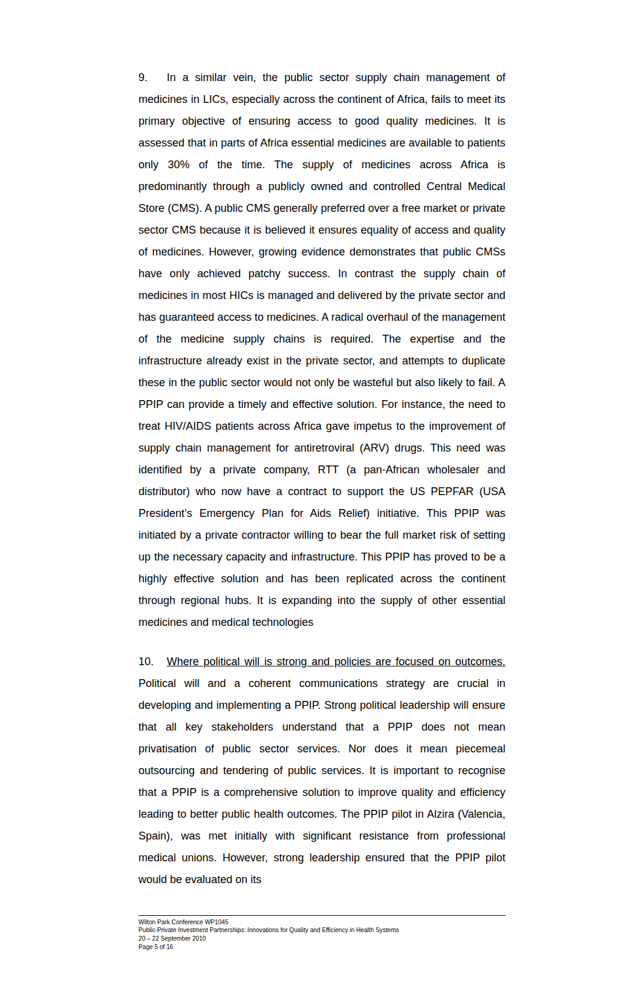9. In a similar vein, the public sector supply chain management of medicines in LICs, especially across the continent of Africa, fails to meet its primary objective of ensuring access to good quality medicines. It is assessed that in parts of Africa essential medicines are available to patients only 30% of the time. The supply of medicines across Africa is predominantly through a publicly owned and controlled Central Medical Store (CMS). A public CMS generally preferred over a free market or private sector CMS because it is believed it ensures equality of access and quality of medicines. However, growing evidence demonstrates that public CMSs have only achieved patchy success. In contrast the supply chain of medicines in most HICs is managed and delivered by the private sector and has guaranteed access to medicines. A radical overhaul of the management of the medicine supply chains is required. The expertise and the infrastructure already exist in the private sector, and attempts to duplicate these in the public sector would not only be wasteful but also likely to fail. A PPIP can provide a timely and effective solution. For instance, the need to treat HIV/AIDS patients across Africa gave impetus to the improvement of supply chain management for antiretroviral (ARV) drugs. This need was identified by a private company, RTT (a pan-African wholesaler and distributor) who now have a contract to support the US PEPFAR (USA President’s Emergency Plan for Aids Relief) initiative. This PPIP was initiated by a private contractor willing to bear the full market risk of setting up the necessary capacity and infrastructure. This PPIP has proved to be a highly effective solution and has been replicated across the continent through regional hubs. It is expanding into the supply of other essential medicines and medical technologies
10. Where political will is strong and policies are focused on outcomes. Political will and a coherent communications strategy are crucial in developing and implementing a PPIP. Strong political leadership will ensure that all key stakeholders understand that a PPIP does not mean privatisation of public sector services. Nor does it mean piecemeal outsourcing and tendering of public services. It is important to recognise that a PPIP is a comprehensive solution to improve quality and efficiency leading to better public health outcomes. The PPIP pilot in Alzira (Valencia, Spain), was met initially with significant resistance from professional medical unions. However, strong leadership ensured that the PPIP pilot would be evaluated on its
Wilton Park Conference WP1045
Public-Private Investment Partnerships: Innovations for Quality and Efficiency in Health Systems
20 – 22 September 2010
Page 5 of 16